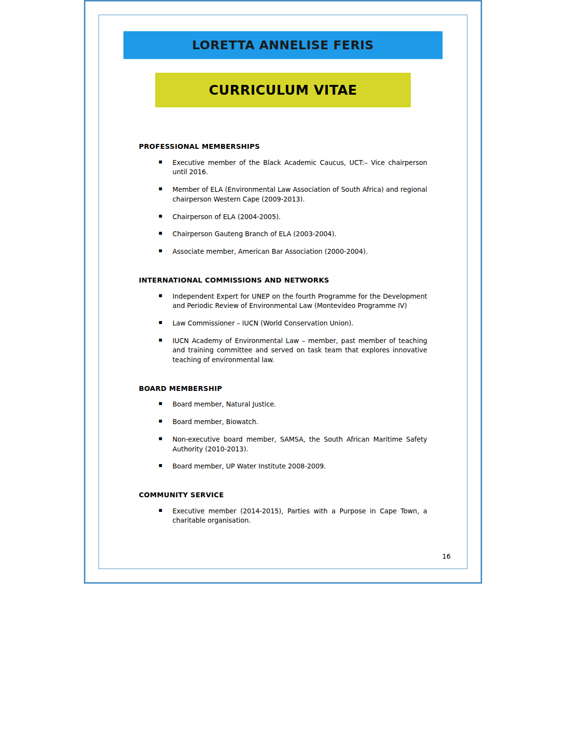LORETTA ANNELISE FERIS
CURRICULUM VITAE
PROFESSIONAL MEMBERSHIPS
Executive member of the Black Academic Caucus, UCT:– Vice chairperson until 2016.
Member of ELA (Environmental Law Association of South Africa) and regional chairperson Western Cape (2009-2013).
Chairperson of ELA (2004-2005).
Chairperson Gauteng Branch of ELA (2003-2004).
Associate member, American Bar Association (2000-2004).
INTERNATIONAL COMMISSIONS AND NETWORKS
Independent Expert for UNEP on the fourth Programme for the Development and Periodic Review of Environmental Law (Montevideo Programme IV)
Law Commissioner – IUCN (World Conservation Union).
IUCN Academy of Environmental Law – member, past member of teaching and training committee and served on task team that explores innovative teaching of environmental law.
BOARD MEMBERSHIP
Board member, Natural Justice.
Board member, Biowatch.
Non-executive board member, SAMSA, the South African Maritime Safety Authority (2010-2013).
Board member, UP Water Institute 2008-2009.
COMMUNITY SERVICE
Executive member (2014-2015), Parties with a Purpose in Cape Town, a charitable organisation.
16